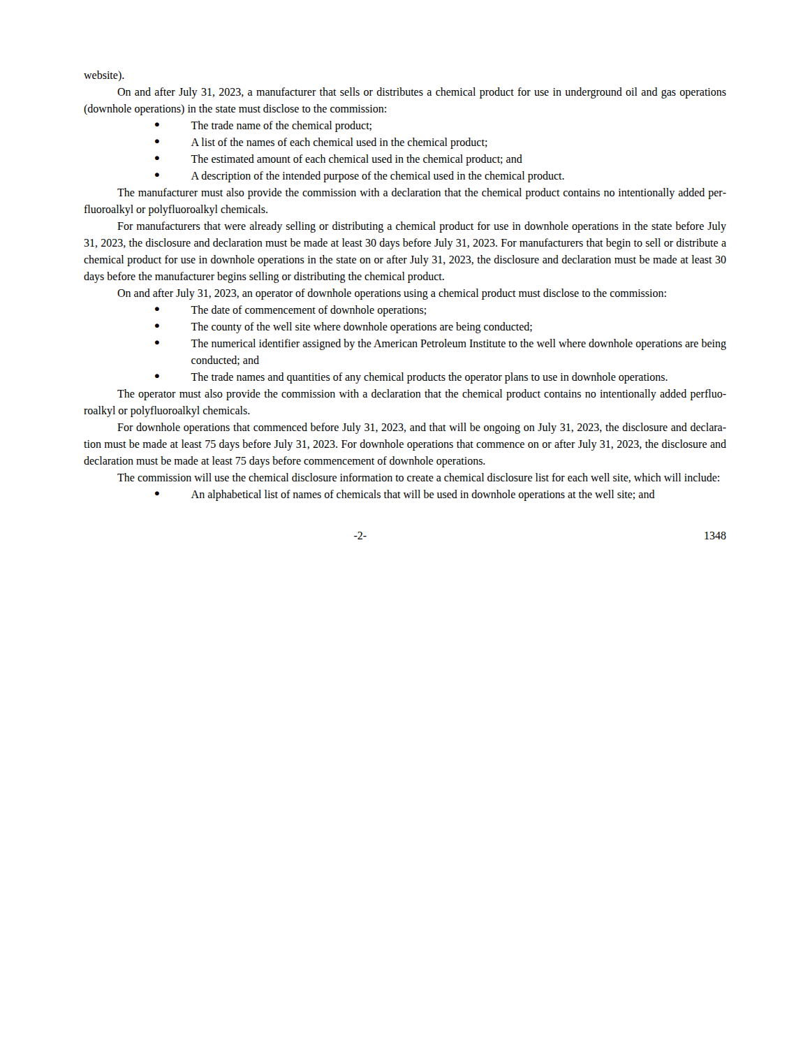website).
On and after July 31, 2023, a manufacturer that sells or distributes a chemical product for use in underground oil and gas operations (downhole operations) in the state must disclose to the commission:
The trade name of the chemical product;
A list of the names of each chemical used in the chemical product;
The estimated amount of each chemical used in the chemical product; and
A description of the intended purpose of the chemical used in the chemical product.
The manufacturer must also provide the commission with a declaration that the chemical product contains no intentionally added perfluoroalkyl or polyfluoroalkyl chemicals.
For manufacturers that were already selling or distributing a chemical product for use in downhole operations in the state before July 31, 2023, the disclosure and declaration must be made at least 30 days before July 31, 2023. For manufacturers that begin to sell or distribute a chemical product for use in downhole operations in the state on or after July 31, 2023, the disclosure and declaration must be made at least 30 days before the manufacturer begins selling or distributing the chemical product.
On and after July 31, 2023, an operator of downhole operations using a chemical product must disclose to the commission:
The date of commencement of downhole operations;
The county of the well site where downhole operations are being conducted;
The numerical identifier assigned by the American Petroleum Institute to the well where downhole operations are being conducted; and
The trade names and quantities of any chemical products the operator plans to use in downhole operations.
The operator must also provide the commission with a declaration that the chemical product contains no intentionally added perfluoroalkyl or polyfluoroalkyl chemicals.
For downhole operations that commenced before July 31, 2023, and that will be ongoing on July 31, 2023, the disclosure and declaration must be made at least 75 days before July 31, 2023. For downhole operations that commence on or after July 31, 2023, the disclosure and declaration must be made at least 75 days before commencement of downhole operations.
The commission will use the chemical disclosure information to create a chemical disclosure list for each well site, which will include:
An alphabetical list of names of chemicals that will be used in downhole operations at the well site; and
-2- 1348